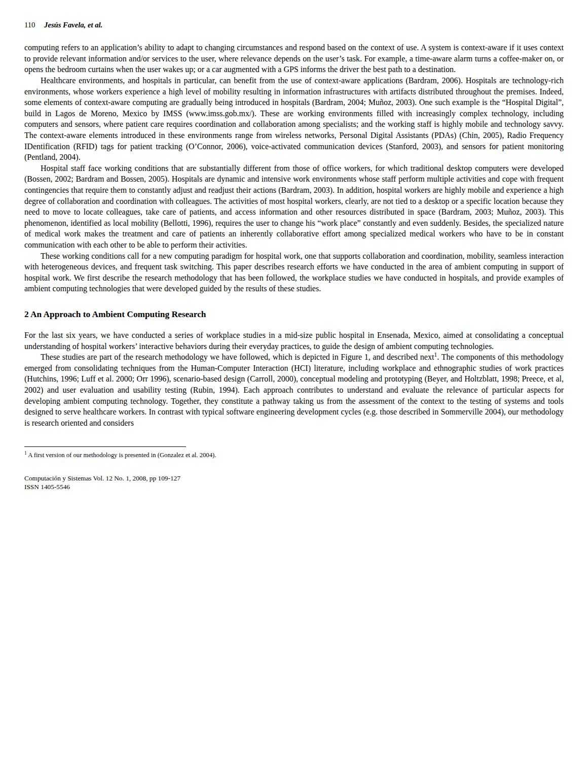110 Jesús Favela, et al.
computing refers to an application’s ability to adapt to changing circumstances and respond based on the context of use. A system is context-aware if it uses context to provide relevant information and/or services to the user, where relevance depends on the user’s task. For example, a time-aware alarm turns a coffee-maker on, or opens the bedroom curtains when the user wakes up; or a car augmented with a GPS informs the driver the best path to a destination.
Healthcare environments, and hospitals in particular, can benefit from the use of context-aware applications (Bardram, 2006). Hospitals are technology-rich environments, whose workers experience a high level of mobility resulting in information infrastructures with artifacts distributed throughout the premises. Indeed, some elements of context-aware computing are gradually being introduced in hospitals (Bardram, 2004; Muñoz, 2003). One such example is the “Hospital Digital”, build in Lagos de Moreno, Mexico by IMSS (www.imss.gob.mx/). These are working environments filled with increasingly complex technology, including computers and sensors, where patient care requires coordination and collaboration among specialists; and the working staff is highly mobile and technology savvy. The context-aware elements introduced in these environments range from wireless networks, Personal Digital Assistants (PDAs) (Chin, 2005), Radio Frequency IDentification (RFID) tags for patient tracking (O’Connor, 2006), voice-activated communication devices (Stanford, 2003), and sensors for patient monitoring (Pentland, 2004).
Hospital staff face working conditions that are substantially different from those of office workers, for which traditional desktop computers were developed (Bossen, 2002; Bardram and Bossen, 2005). Hospitals are dynamic and intensive work environments whose staff perform multiple activities and cope with frequent contingencies that require them to constantly adjust and readjust their actions (Bardram, 2003). In addition, hospital workers are highly mobile and experience a high degree of collaboration and coordination with colleagues. The activities of most hospital workers, clearly, are not tied to a desktop or a specific location because they need to move to locate colleagues, take care of patients, and access information and other resources distributed in space (Bardram, 2003; Muñoz, 2003). This phenomenon, identified as local mobility (Bellotti, 1996), requires the user to change his “work place” constantly and even suddenly. Besides, the specialized nature of medical work makes the treatment and care of patients an inherently collaborative effort among specialized medical workers who have to be in constant communication with each other to be able to perform their activities.
These working conditions call for a new computing paradigm for hospital work, one that supports collaboration and coordination, mobility, seamless interaction with heterogeneous devices, and frequent task switching. This paper describes research efforts we have conducted in the area of ambient computing in support of hospital work. We first describe the research methodology that has been followed, the workplace studies we have conducted in hospitals, and provide examples of ambient computing technologies that were developed guided by the results of these studies.
2 An Approach to Ambient Computing Research
For the last six years, we have conducted a series of workplace studies in a mid-size public hospital in Ensenada, Mexico, aimed at consolidating a conceptual understanding of hospital workers’ interactive behaviors during their everyday practices, to guide the design of ambient computing technologies.
These studies are part of the research methodology we have followed, which is depicted in Figure 1, and described next1. The components of this methodology emerged from consolidating techniques from the Human-Computer Interaction (HCI) literature, including workplace and ethnographic studies of work practices (Hutchins, 1996; Luff et al. 2000; Orr 1996), scenario-based design (Carroll, 2000), conceptual modeling and prototyping (Beyer, and Holtzblatt, 1998; Preece, et al, 2002) and user evaluation and usability testing (Rubin, 1994). Each approach contributes to understand and evaluate the relevance of particular aspects for developing ambient computing technology. Together, they constitute a pathway taking us from the assessment of the context to the testing of systems and tools designed to serve healthcare workers. In contrast with typical software engineering development cycles (e.g. those described in Sommerville 2004), our methodology is research oriented and considers
1 A first version of our methodology is presented in (Gonzalez et al. 2004).
Computación y Sistemas Vol. 12 No. 1, 2008, pp 109-127
ISSN 1405-5546